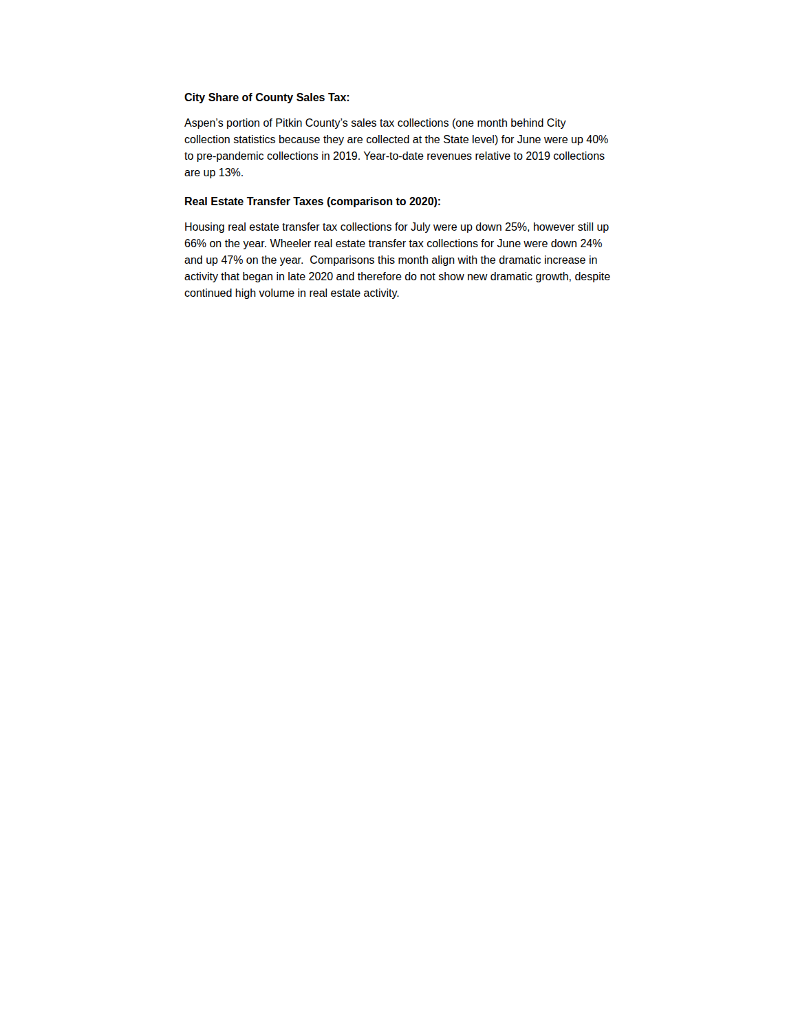City Share of County Sales Tax:
Aspen’s portion of Pitkin County’s sales tax collections (one month behind City collection statistics because they are collected at the State level) for June were up 40% to pre-pandemic collections in 2019. Year-to-date revenues relative to 2019 collections are up 13%.
Real Estate Transfer Taxes (comparison to 2020):
Housing real estate transfer tax collections for July were up down 25%, however still up 66% on the year. Wheeler real estate transfer tax collections for June were down 24% and up 47% on the year. Comparisons this month align with the dramatic increase in activity that began in late 2020 and therefore do not show new dramatic growth, despite continued high volume in real estate activity.